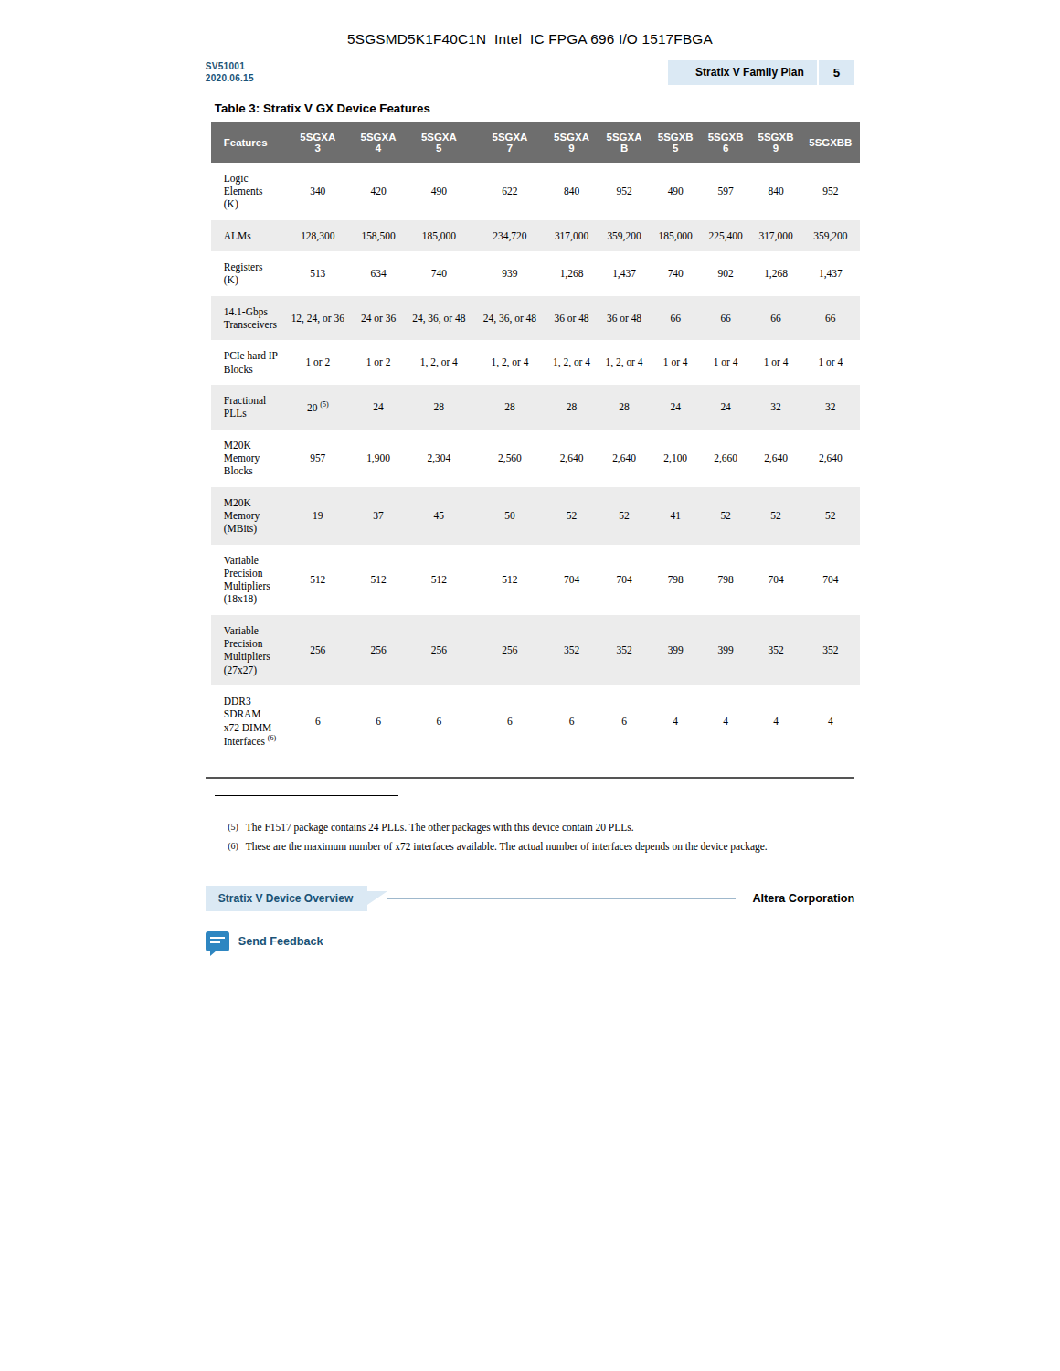5SGSMD5K1F40C1N Intel IC FPGA 696 I/O 1517FBGA
SV51001
2020.06.15
Stratix V Family Plan
5
Table 3: Stratix V GX Device Features
| Features | 5SGXA 3 | 5SGXA 4 | 5SGXA 5 | 5SGXA 7 | 5SGXA 9 | 5SGXA B | 5SGXB 5 | 5SGXB 6 | 5SGXB 9 | 5SGXBB |
| --- | --- | --- | --- | --- | --- | --- | --- | --- | --- | --- |
| Logic Elements (K) | 340 | 420 | 490 | 622 | 840 | 952 | 490 | 597 | 840 | 952 |
| ALMs | 128,300 | 158,500 | 185,000 | 234,720 | 317,000 | 359,200 | 185,000 | 225,400 | 317,000 | 359,200 |
| Registers (K) | 513 | 634 | 740 | 939 | 1,268 | 1,437 | 740 | 902 | 1,268 | 1,437 |
| 14.1-Gbps Transceivers | 12, 24, or 36 | 24 or 36 | 24, 36, or 48 | 24, 36, or 48 | 36 or 48 | 36 or 48 | 66 | 66 | 66 | 66 |
| PCIe hard IP Blocks | 1 or 2 | 1 or 2 | 1, 2, or 4 | 1, 2, or 4 | 1, 2, or 4 | 1, 2, or 4 | 1 or 4 | 1 or 4 | 1 or 4 | 1 or 4 |
| Fractional PLLs | 20 (5) | 24 | 28 | 28 | 28 | 28 | 24 | 24 | 32 | 32 |
| M20K Memory Blocks | 957 | 1,900 | 2,304 | 2,560 | 2,640 | 2,640 | 2,100 | 2,660 | 2,640 | 2,640 |
| M20K Memory (MBits) | 19 | 37 | 45 | 50 | 52 | 52 | 41 | 52 | 52 | 52 |
| Variable Precision Multipliers (18x18) | 512 | 512 | 512 | 512 | 704 | 704 | 798 | 798 | 704 | 704 |
| Variable Precision Multipliers (27x27) | 256 | 256 | 256 | 256 | 352 | 352 | 399 | 399 | 352 | 352 |
| DDR3 SDRAM x72 DIMM Interfaces (6) | 6 | 6 | 6 | 6 | 6 | 6 | 4 | 4 | 4 | 4 |
(5)
The F1517 package contains 24 PLLs. The other packages with this device contain 20 PLLs.
(6)
These are the maximum number of x72 interfaces available. The actual number of interfaces depends on the device package.
Stratix V Device Overview
Altera Corporation
Send Feedback